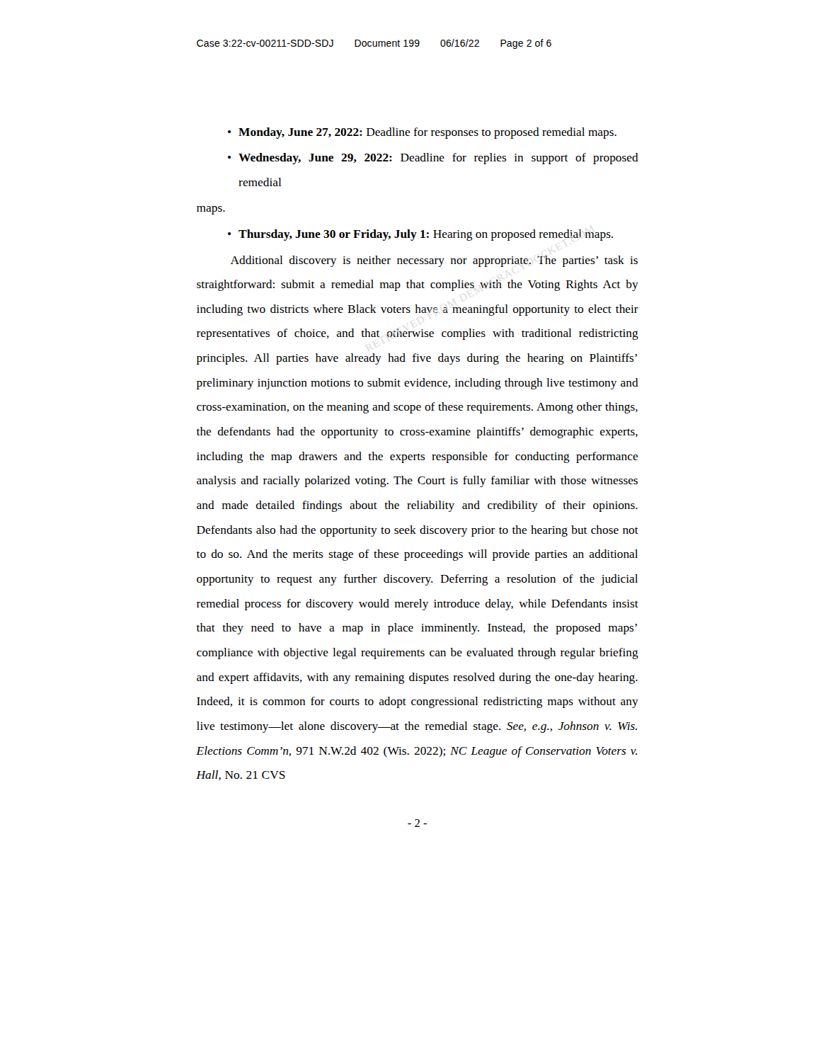Case 3:22-cv-00211-SDD-SDJ Document 19906/16/22 Page 2 of 6
RETRIEVED FROM DEMOCRACYDOCKET.COM
• Monday, June 27, 2022: Deadline for responses to proposed remedial maps.
• Wednesday, June 29, 2022: Deadline for replies in support of proposed remedial
maps.
• Thursday, June 30 or Friday, July 1: Hearing on proposed remedial maps.
Additional discovery is neither necessary nor appropriate. The parties’ task is straightforward: submit a remedial map that complies with the Voting Rights Act by including two districts where Black voters have a meaningful opportunity to elect their representatives of choice, and that otherwise complies with traditional redistricting principles. All parties have already had five days during the hearing on Plaintiffs’ preliminary injunction motions to submit evidence, including through live testimony and cross-examination, on the meaning and scope of these requirements. Among other things, the defendants had the opportunity to cross-examine plaintiffs’ demographic experts, including the map drawers and the experts responsible for conducting performance analysis and racially polarized voting. The Court is fully familiar with those witnesses and made detailed findings about the reliability and credibility of their opinions. Defendants also had the opportunity to seek discovery prior to the hearing but chose not to do so. And the merits stage of these proceedings will provide parties an additional opportunity to request any further discovery. Deferring a resolution of the judicial remedial process for discovery would merely introduce delay, while Defendants insist that they need to have a map in place imminently. Instead, the proposed maps’ compliance with objective legal requirements can be evaluated through regular briefing and expert affidavits, with any remaining disputes resolved during the one-day hearing. Indeed, it is common for courts to adopt congressional redistricting maps without any live testimony—let alone discovery—at the remedial stage. See, e.g., Johnson v. Wis. Elections Comm’n, 971 N.W.2d 402 (Wis. 2022); NC League of Conservation Voters v. Hall, No. 21 CVS
- 2 -